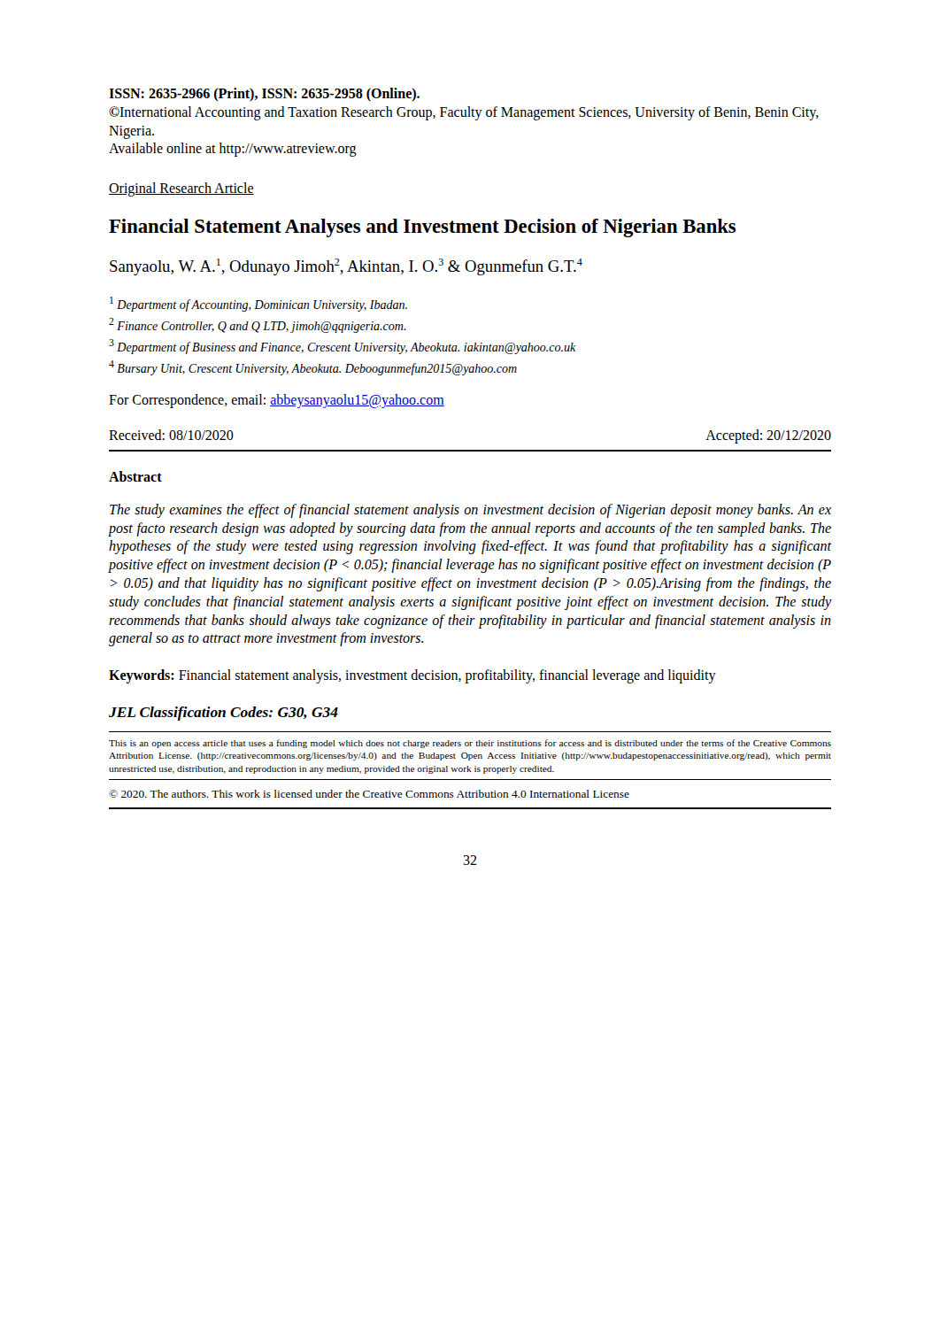ISSN: 2635-2966 (Print), ISSN: 2635-2958 (Online).
©International Accounting and Taxation Research Group, Faculty of Management Sciences, University of Benin, Benin City, Nigeria.
Available online at http://www.atreview.org
Original Research Article
Financial Statement Analyses and Investment Decision of Nigerian Banks
Sanyaolu, W. A.1, Odunayo Jimoh2, Akintan, I. O.3 & Ogunmefun G.T.4
1 Department of Accounting, Dominican University, Ibadan.
2 Finance Controller, Q and Q LTD, jimoh@qqnigeria.com.
3 Department of Business and Finance, Crescent University, Abeokuta. iakintan@yahoo.co.uk
4 Bursary Unit, Crescent University, Abeokuta. Deboogunmefun2015@yahoo.com
For Correspondence, email: abbeysanyaolu15@yahoo.com
Received: 08/10/2020 Accepted: 20/12/2020
Abstract
The study examines the effect of financial statement analysis on investment decision of Nigerian deposit money banks. An ex post facto research design was adopted by sourcing data from the annual reports and accounts of the ten sampled banks. The hypotheses of the study were tested using regression involving fixed-effect. It was found that profitability has a significant positive effect on investment decision (P < 0.05); financial leverage has no significant positive effect on investment decision (P > 0.05) and that liquidity has no significant positive effect on investment decision (P > 0.05).Arising from the findings, the study concludes that financial statement analysis exerts a significant positive joint effect on investment decision. The study recommends that banks should always take cognizance of their profitability in particular and financial statement analysis in general so as to attract more investment from investors.
Keywords: Financial statement analysis, investment decision, profitability, financial leverage and liquidity
JEL Classification Codes: G30, G34
This is an open access article that uses a funding model which does not charge readers or their institutions for access and is distributed under the terms of the Creative Commons Attribution License. (http://creativecommons.org/licenses/by/4.0) and the Budapest Open Access Initiative (http://www.budapestopenaccessinitiative.org/read), which permit unrestricted use, distribution, and reproduction in any medium, provided the original work is properly credited.
© 2020. The authors. This work is licensed under the Creative Commons Attribution 4.0 International License
32